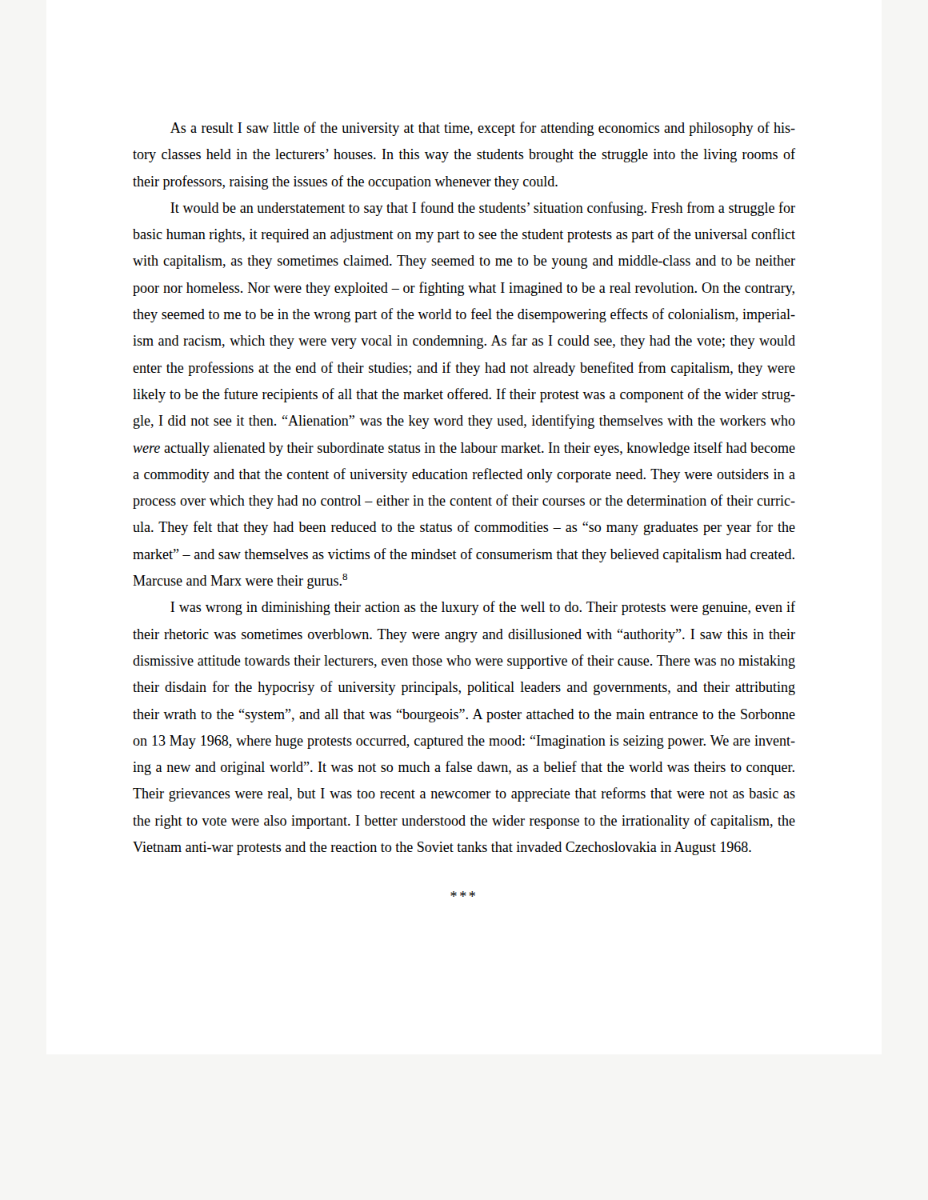As a result I saw little of the university at that time, except for attending economics and philosophy of history classes held in the lecturers’ houses. In this way the students brought the struggle into the living rooms of their professors, raising the issues of the occupation whenever they could.
It would be an understatement to say that I found the students’ situation confusing. Fresh from a struggle for basic human rights, it required an adjustment on my part to see the student protests as part of the universal conflict with capitalism, as they sometimes claimed. They seemed to me to be young and middle-class and to be neither poor nor homeless. Nor were they exploited – or fighting what I imagined to be a real revolution. On the contrary, they seemed to me to be in the wrong part of the world to feel the disempowering effects of colonialism, imperialism and racism, which they were very vocal in condemning. As far as I could see, they had the vote; they would enter the professions at the end of their studies; and if they had not already benefited from capitalism, they were likely to be the future recipients of all that the market offered. If their protest was a component of the wider struggle, I did not see it then. “Alienation” was the key word they used, identifying themselves with the workers who were actually alienated by their subordinate status in the labour market. In their eyes, knowledge itself had become a commodity and that the content of university education reflected only corporate need. They were outsiders in a process over which they had no control – either in the content of their courses or the determination of their curricula. They felt that they had been reduced to the status of commodities – as “so many graduates per year for the market” – and saw themselves as victims of the mindset of consumerism that they believed capitalism had created. Marcuse and Marx were their gurus.8
I was wrong in diminishing their action as the luxury of the well to do. Their protests were genuine, even if their rhetoric was sometimes overblown. They were angry and disillusioned with “authority”. I saw this in their dismissive attitude towards their lecturers, even those who were supportive of their cause. There was no mistaking their disdain for the hypocrisy of university principals, political leaders and governments, and their attributing their wrath to the “system”, and all that was “bourgeois”. A poster attached to the main entrance to the Sorbonne on 13 May 1968, where huge protests occurred, captured the mood: “Imagination is seizing power. We are inventing a new and original world”. It was not so much a false dawn, as a belief that the world was theirs to conquer. Their grievances were real, but I was too recent a newcomer to appreciate that reforms that were not as basic as the right to vote were also important. I better understood the wider response to the irrationality of capitalism, the Vietnam anti-war protests and the reaction to the Soviet tanks that invaded Czechoslovakia in August 1968.
***